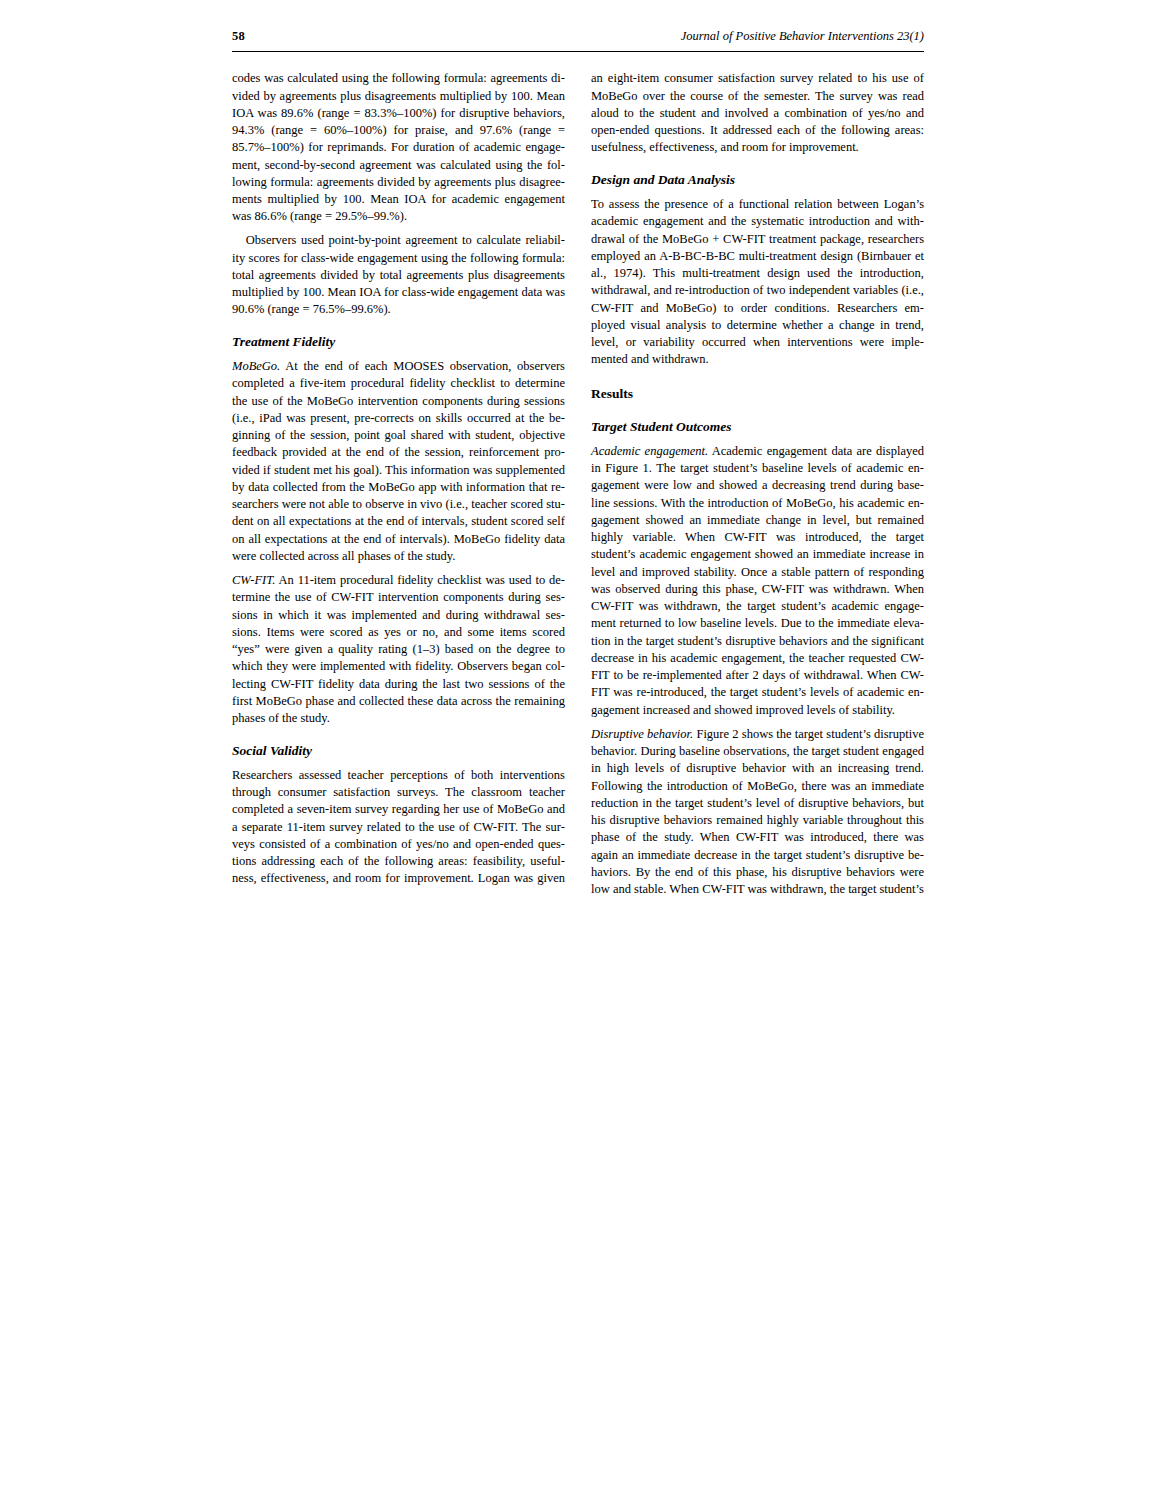58
Journal of Positive Behavior Interventions 23(1)
codes was calculated using the following formula: agreements divided by agreements plus disagreements multiplied by 100. Mean IOA was 89.6% (range = 83.3%–100%) for disruptive behaviors, 94.3% (range = 60%–100%) for praise, and 97.6% (range = 85.7%–100%) for reprimands. For duration of academic engagement, second-by-second agreement was calculated using the following formula: agreements divided by agreements plus disagreements multiplied by 100. Mean IOA for academic engagement was 86.6% (range = 29.5%–99.%).
Observers used point-by-point agreement to calculate reliability scores for class-wide engagement using the following formula: total agreements divided by total agreements plus disagreements multiplied by 100. Mean IOA for class-wide engagement data was 90.6% (range = 76.5%–99.6%).
Treatment Fidelity
MoBeGo. At the end of each MOOSES observation, observers completed a five-item procedural fidelity checklist to determine the use of the MoBeGo intervention components during sessions (i.e., iPad was present, pre-corrects on skills occurred at the beginning of the session, point goal shared with student, objective feedback provided at the end of the session, reinforcement provided if student met his goal). This information was supplemented by data collected from the MoBeGo app with information that researchers were not able to observe in vivo (i.e., teacher scored student on all expectations at the end of intervals, student scored self on all expectations at the end of intervals). MoBeGo fidelity data were collected across all phases of the study.
CW-FIT. An 11-item procedural fidelity checklist was used to determine the use of CW-FIT intervention components during sessions in which it was implemented and during withdrawal sessions. Items were scored as yes or no, and some items scored “yes” were given a quality rating (1–3) based on the degree to which they were implemented with fidelity. Observers began collecting CW-FIT fidelity data during the last two sessions of the first MoBeGo phase and collected these data across the remaining phases of the study.
Social Validity
Researchers assessed teacher perceptions of both interventions through consumer satisfaction surveys. The classroom teacher completed a seven-item survey regarding her use of MoBeGo and a separate 11-item survey related to the use of CW-FIT. The surveys consisted of a combination of yes/no and open-ended questions addressing each of the following areas: feasibility, usefulness, effectiveness, and room for improvement. Logan was given an eight-item consumer satisfaction survey related to his use of MoBeGo over the course of the semester. The survey was read aloud to the student and involved a combination of yes/no and open-ended questions. It addressed each of the following areas: usefulness, effectiveness, and room for improvement.
Design and Data Analysis
To assess the presence of a functional relation between Logan’s academic engagement and the systematic introduction and withdrawal of the MoBeGo + CW-FIT treatment package, researchers employed an A-B-BC-B-BC multi-treatment design (Birnbauer et al., 1974). This multi-treatment design used the introduction, withdrawal, and re-introduction of two independent variables (i.e., CW-FIT and MoBeGo) to order conditions. Researchers employed visual analysis to determine whether a change in trend, level, or variability occurred when interventions were implemented and withdrawn.
Results
Target Student Outcomes
Academic engagement. Academic engagement data are displayed in Figure 1. The target student’s baseline levels of academic engagement were low and showed a decreasing trend during baseline sessions. With the introduction of MoBeGo, his academic engagement showed an immediate change in level, but remained highly variable. When CW-FIT was introduced, the target student’s academic engagement showed an immediate increase in level and improved stability. Once a stable pattern of responding was observed during this phase, CW-FIT was withdrawn. When CW-FIT was withdrawn, the target student’s academic engagement returned to low baseline levels. Due to the immediate elevation in the target student’s disruptive behaviors and the significant decrease in his academic engagement, the teacher requested CW-FIT to be re-implemented after 2 days of withdrawal. When CW-FIT was re-introduced, the target student’s levels of academic engagement increased and showed improved levels of stability.
Disruptive behavior. Figure 2 shows the target student’s disruptive behavior. During baseline observations, the target student engaged in high levels of disruptive behavior with an increasing trend. Following the introduction of MoBeGo, there was an immediate reduction in the target student’s level of disruptive behaviors, but his disruptive behaviors remained highly variable throughout this phase of the study. When CW-FIT was introduced, there was again an immediate decrease in the target student’s disruptive behaviors. By the end of this phase, his disruptive behaviors were low and stable. When CW-FIT was withdrawn, the target student’s